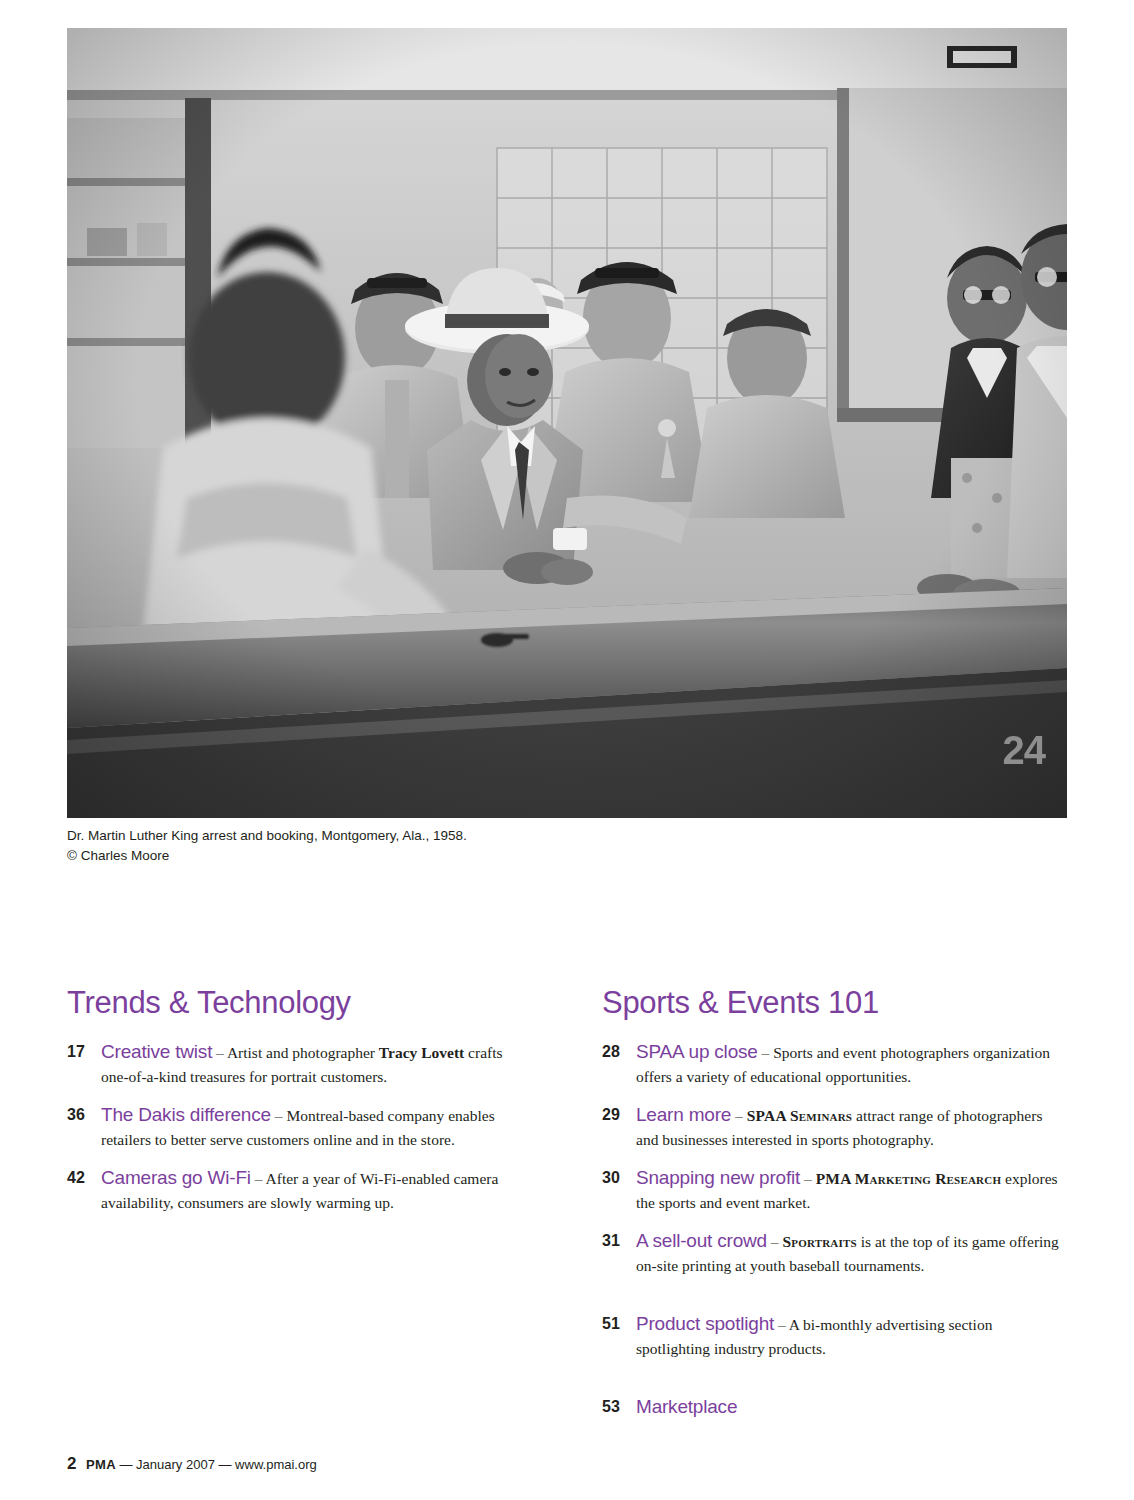24
Dr. Martin Luther King arrest and booking, Montgomery, Ala., 1958.
© Charles Moore
Trends & Technology
17 Creative twist – Artist and photographer Tracy Lovett crafts one-of-a-kind treasures for portrait customers.
36 The Dakis difference – Montreal-based company enables retailers to better serve customers online and in the store.
42 Cameras go Wi-Fi – After a year of Wi-Fi-enabled camera availability, consumers are slowly warming up.
Sports & Events 101
28 SPAA up close – Sports and event photographers organization offers a variety of educational opportunities.
29 Learn more – SPAA Seminars attract range of photographers and businesses interested in sports photography.
30 Snapping new profit – PMA Marketing Research explores the sports and event market.
31 A sell-out crowd – Sportraits is at the top of its game offering on-site printing at youth baseball tournaments.
51 Product spotlight – A bi-monthly advertising section spotlighting industry products.
53 Marketplace
2 PMA — January 2007 — www.pmai.org